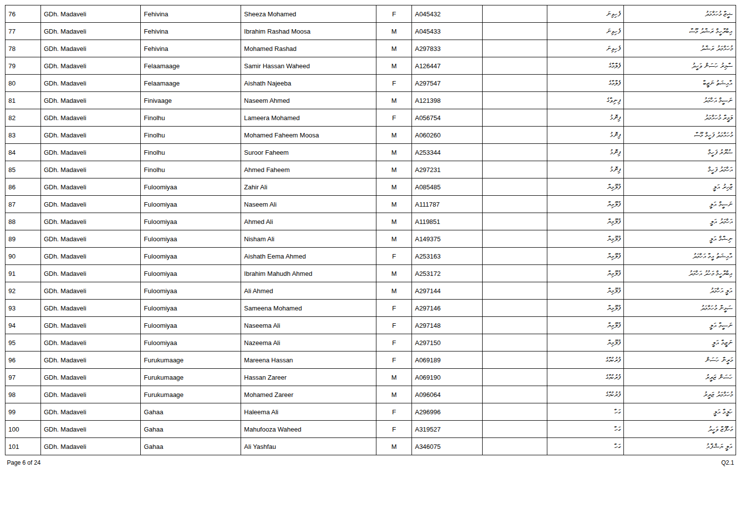| 76 | GDh. Madaveli | Fehivina | Sheeza Mohamed | F | A045432 | | ފެހިވިނަ | ޝީޒާ މުހައްމަދު |
| 77 | GDh. Madaveli | Fehivina | Ibrahim Rashad Moosa | M | A045433 | | ފެހިވިނަ | އިބްރާހީމް ރަޝާދު މޫސާ |
| 78 | GDh. Madaveli | Fehivina | Mohamed Rashad | M | A297833 | | ފެހިވިނަ | މުހައްމަދު ރަޝާދު |
| 79 | GDh. Madaveli | Felaamaage | Samir Hassan Waheed | M | A126447 | | ފެލާމާގެ | ސާމިރު ހަސަން ވަހީދު |
| 80 | GDh. Madaveli | Felaamaage | Aishath Najeeba | F | A297547 | | ފެލާމާގެ | އާއިޝަތު ނަޖީބާ |
| 81 | GDh. Madaveli | Finivaage | Naseem Ahmed | M | A121398 | | ފިނިވާގެ | ނަސީމް އަހްމަދު |
| 82 | GDh. Madaveli | Finolhu | Lameera Mohamed | F | A056754 | | ފިނޮޅު | ލަމީރާ މުހައްމަދު |
| 83 | GDh. Madaveli | Finolhu | Mohamed Faheem Moosa | M | A060260 | | ފިނޮޅު | މުހައްމަދު ފަހީމް މޫސާ |
| 84 | GDh. Madaveli | Finolhu | Suroor Faheem | M | A253344 | | ފިނޮޅު | ސުރޫރު ފަހީމް |
| 85 | GDh. Madaveli | Finolhu | Ahmed Faheem | M | A297231 | | ފިނޮޅު | އަހްމަދު ފަހީމް |
| 86 | GDh. Madaveli | Fuloomiyaa | Zahir Ali | M | A085485 | | ފުލޫމިޔާ | ޒާހިރު އަލީ |
| 87 | GDh. Madaveli | Fuloomiyaa | Naseem Ali | M | A111787 | | ފުލޫމިޔާ | ނަސީމް އަލީ |
| 88 | GDh. Madaveli | Fuloomiyaa | Ahmed Ali | M | A119851 | | ފުލޫމިޔާ | އަހްމަދު އަލީ |
| 89 | GDh. Madaveli | Fuloomiyaa | Nisham Ali | M | A149375 | | ފުލޫމިޔާ | ނިޝާމް އަލީ |
| 90 | GDh. Madaveli | Fuloomiyaa | Aishath Eema Ahmed | F | A253163 | | ފުލޫމިޔާ | އާއިޝަތު އީމާ އަހްމަދު |
| 91 | GDh. Madaveli | Fuloomiyaa | Ibrahim Mahudh Ahmed | M | A253172 | | ފުލޫމިޔާ | އިބްރާހީމް މަހުދު އަހްމަދު |
| 92 | GDh. Madaveli | Fuloomiyaa | Ali Ahmed | M | A297144 | | ފުލޫމިޔާ | އަލީ އަހްމަދު |
| 93 | GDh. Madaveli | Fuloomiyaa | Sameena Mohamed | F | A297146 | | ފުލޫމިޔާ | ސަމީނާ މުހައްމަދު |
| 94 | GDh. Madaveli | Fuloomiyaa | Naseema Ali | F | A297148 | | ފުލޫމިޔާ | ނަސީމާ އަލީ |
| 95 | GDh. Madaveli | Fuloomiyaa | Nazeema Ali | F | A297150 | | ފުލޫމިޔާ | ނަޒީމާ އަލީ |
| 96 | GDh. Madaveli | Furukumaage | Mareena Hassan | F | A069189 | | ފުރުކުމާގެ | މަރީނާ ހަސަން |
| 97 | GDh. Madaveli | Furukumaage | Hassan Zareer | M | A069190 | | ފުރުކުމާގެ | ހަސަން ޒަރީރު |
| 98 | GDh. Madaveli | Furukumaage | Mohamed Zareer | M | A096064 | | ފުރުކުމާގެ | މުހައްމަދު ޒަރީރު |
| 99 | GDh. Madaveli | Gahaa | Haleema Ali | F | A296996 | | ގަހާ | ހަލީމާ އަލީ |
| 100 | GDh. Madaveli | Gahaa | Mahufooza Waheed | F | A319527 | | ގަހާ | މަހުފޫޒާ ވަހީދު |
| 101 | GDh. Madaveli | Gahaa | Ali Yashfau | M | A346075 | | ގަހާ | އަލީ ޔަޝްފާއު |
Page 6 of 24 Q2.1